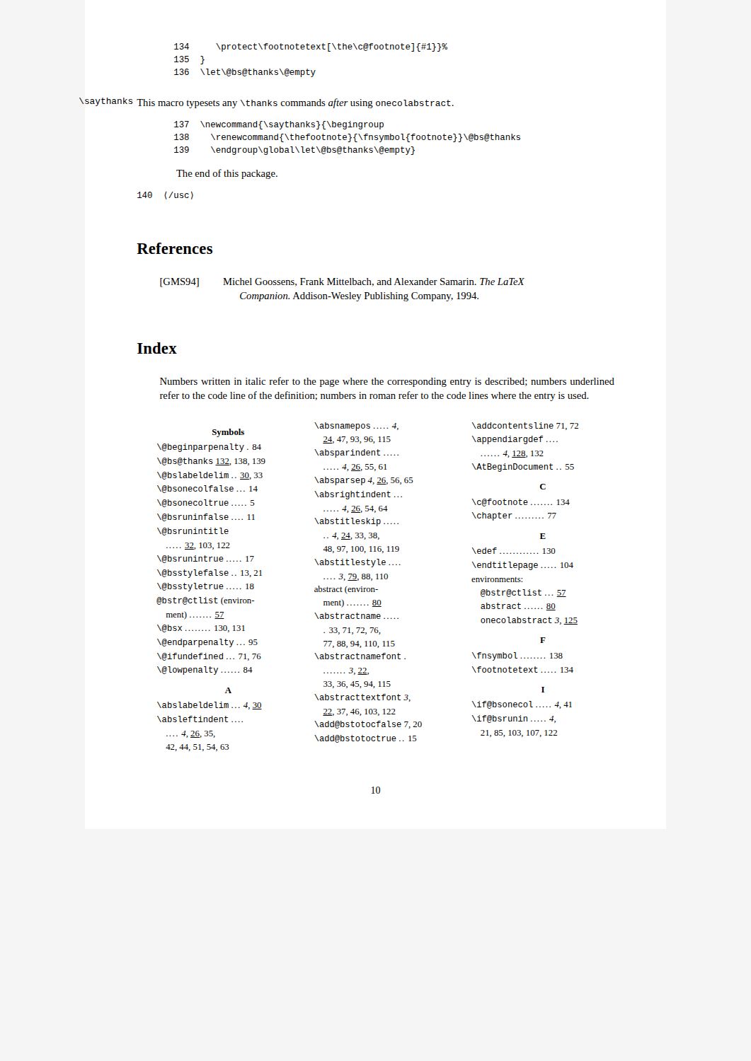134 \protect\footnotetext[\the\c@footnote]{#1}}% 135 } 136 \let\@bs@thanks\@empty
\saythanks
This macro typesets any \thanks commands after using onecolabstract.
137 \newcommand{\saythanks}{\begingroup 138 \renewcommand{\thefootnote}{\fnsymbol{footnote}}\@bs@thanks 139 \endgroup\global\let\@bs@thanks\@empty}
The end of this package.
140 ⟨/usc⟩
References
[GMS94]
Michel Goossens, Frank Mittelbach, and Alexander Samarin. The LaTeX Companion. Addison-Wesley Publishing Company, 1994.
Index
Numbers written in italic refer to the page where the corresponding entry is described; numbers underlined refer to the code line of the definition; numbers in roman refer to the code lines where the entry is used.
Symbols
\@beginparpenalty . 84
\@bs@thanks 132, 138, 139
\@bslabeldelim .. 30, 33
\@bsonecolfalse ... 14
\@bsonecoltrue ..... 5
\@bsruninfalse .... 11
\@bsrunintitle
..... 32, 103, 122
\@bsrunintrue ..... 17
\@bsstylefalse .. 13, 21
\@bsstyletrue ..... 18
@bstr@ctlist (environ-
ment) ....... 57
\@bsx ........ 130, 131
\@endparpenalty ... 95
\@ifundefined ... 71, 76
\@lowpenalty ...... 84
A
\abslabeldelim ... 4, 30
\absleftindent ....
.... 4, 26, 35,
42, 44, 51, 54, 63
\absnamepos ..... 4,
24, 47, 93, 96, 115
\absparindent .....
..... 4, 26, 55, 61
\absparsep 4, 26, 56, 65
\absrightindent ...
..... 4, 26, 54, 64
\abstitleskip .....
.. 4, 24, 33, 38,
48, 97, 100, 116, 119
\abstitlestyle ....
.... 3, 79, 88, 110
abstract (environ-
ment) ....... 80
\abstractname .....
. 33, 71, 72, 76,
77, 88, 94, 110, 115
\abstractnamefont .
....... 3, 22,
33, 36, 45, 94, 115
\abstracttextfont 3,
22, 37, 46, 103, 122
\add@bstotocfalse 7, 20
\add@bstotoctrue .. 15
\addcontentsline 71, 72
\appendiargdef ....
...... 4, 128, 132
\AtBeginDocument .. 55
C
\c@footnote ....... 134
\chapter ......... 77
E
\edef ............ 130
\endtitlepage ..... 104
environments:
@bstr@ctlist ... 57
abstract ...... 80
onecolabstract 3, 125
F
\fnsymbol ........ 138
\footnotetext ..... 134
I
\if@bsonecol ..... 4, 41
\if@bsrunin ..... 4,
21, 85, 103, 107, 122
10